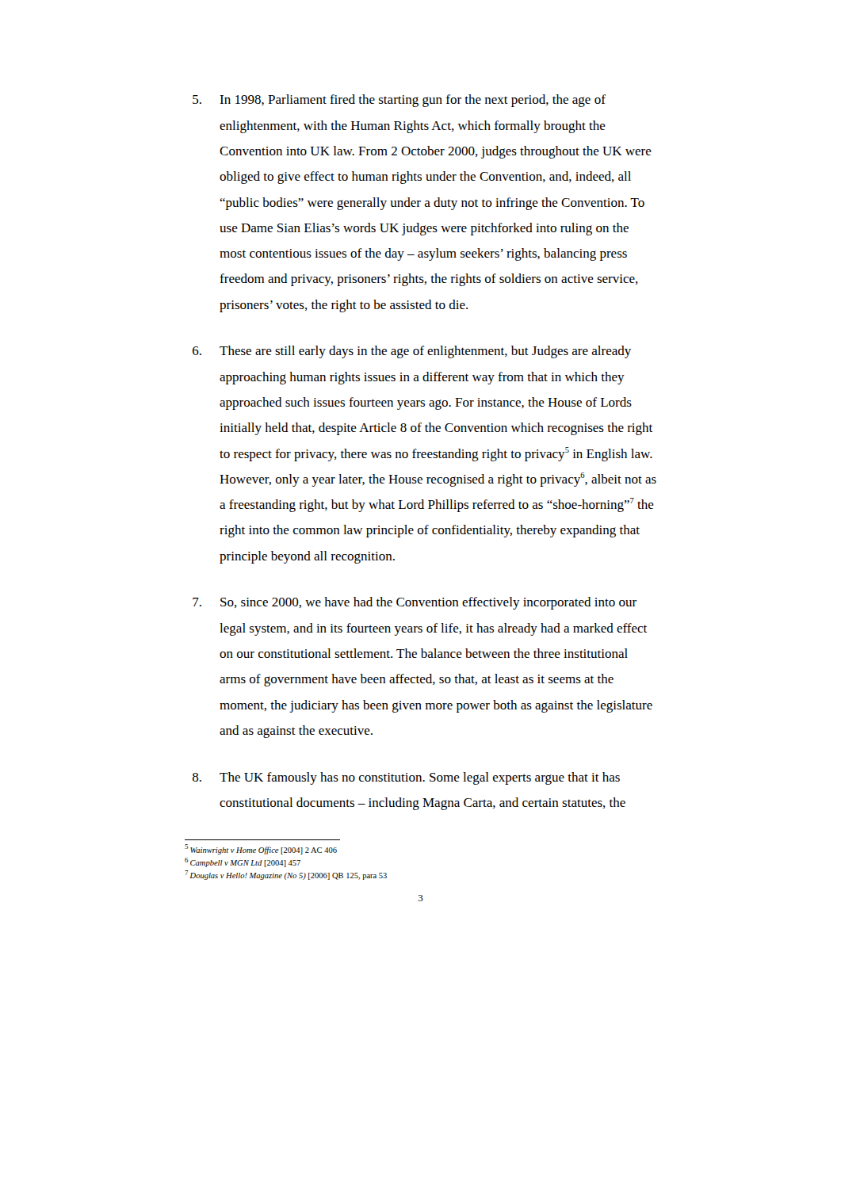5. In 1998, Parliament fired the starting gun for the next period, the age of enlightenment, with the Human Rights Act, which formally brought the Convention into UK law. From 2 October 2000, judges throughout the UK were obliged to give effect to human rights under the Convention, and, indeed, all “public bodies” were generally under a duty not to infringe the Convention. To use Dame Sian Elias’s words UK judges were pitchforked into ruling on the most contentious issues of the day – asylum seekers’ rights, balancing press freedom and privacy, prisoners’ rights, the rights of soldiers on active service, prisoners’ votes, the right to be assisted to die.
6. These are still early days in the age of enlightenment, but Judges are already approaching human rights issues in a different way from that in which they approached such issues fourteen years ago. For instance, the House of Lords initially held that, despite Article 8 of the Convention which recognises the right to respect for privacy, there was no freestanding right to privacy5 in English law. However, only a year later, the House recognised a right to privacy6, albeit not as a freestanding right, but by what Lord Phillips referred to as “shoe-horning”7 the right into the common law principle of confidentiality, thereby expanding that principle beyond all recognition.
7. So, since 2000, we have had the Convention effectively incorporated into our legal system, and in its fourteen years of life, it has already had a marked effect on our constitutional settlement. The balance between the three institutional arms of government have been affected, so that, at least as it seems at the moment, the judiciary has been given more power both as against the legislature and as against the executive.
8. The UK famously has no constitution. Some legal experts argue that it has constitutional documents – including Magna Carta, and certain statutes, the
5Wainwright v Home Office [2004] 2 AC 406
6Campbell v MGN Ltd [2004] 457
7Douglas v Hello! Magazine (No 5) [2006] QB 125, para 53
3